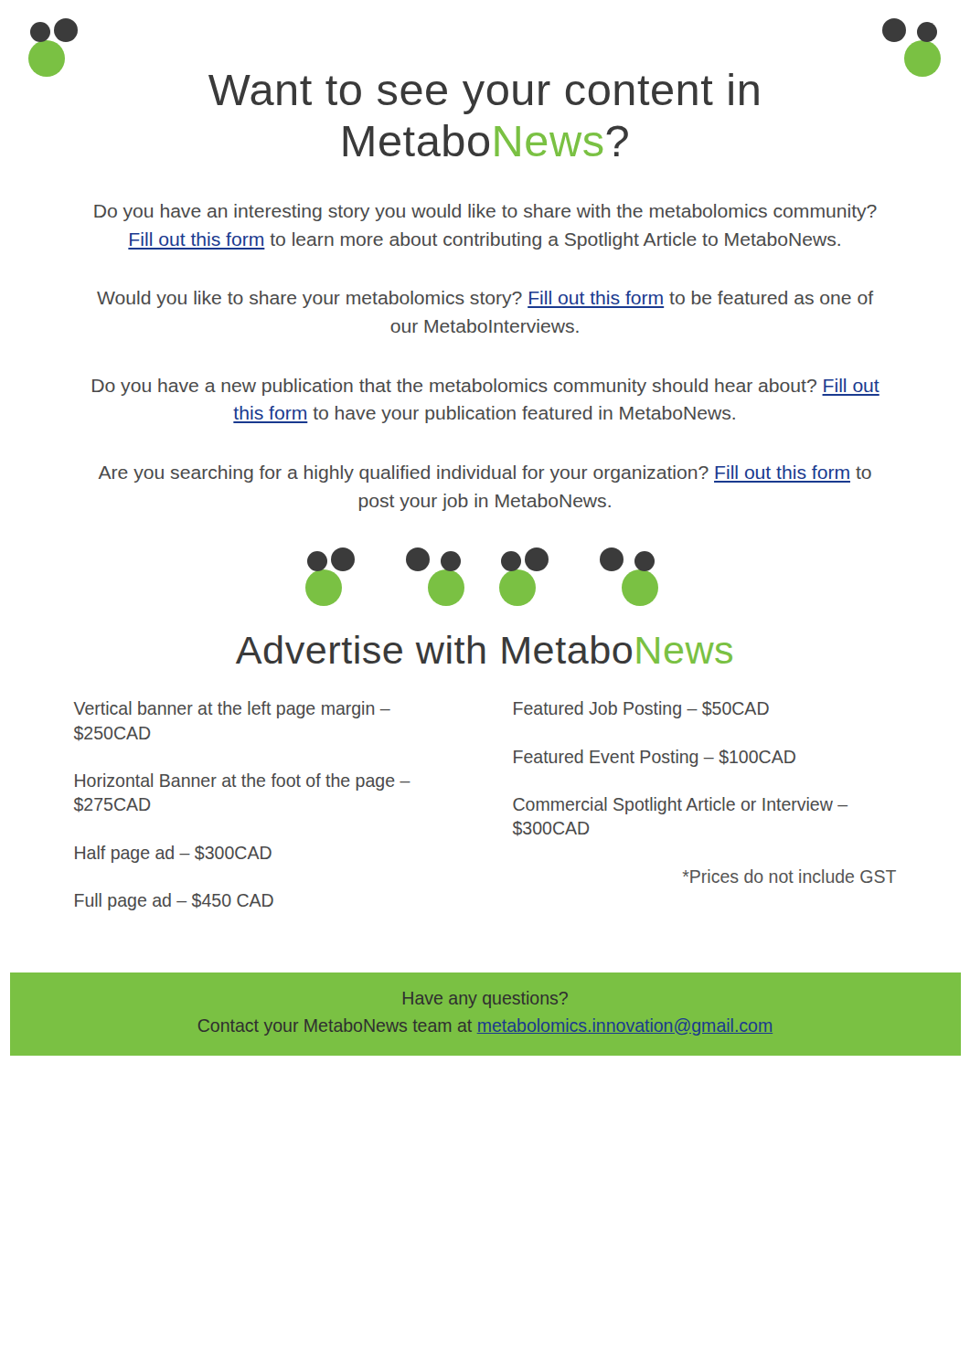Want to see your content in MetaboNews?
Do you have an interesting story you would like to share with the metabolomics community? Fill out this form to learn more about contributing a Spotlight Article to MetaboNews.
Would you like to share your metabolomics story? Fill out this form to be featured as one of our MetaboInterviews.
Do you have a new publication that the metabolomics community should hear about? Fill out this form to have your publication featured in MetaboNews.
Are you searching for a highly qualified individual for your organization? Fill out this form to post your job in MetaboNews.
Advertise with MetaboNews
Vertical banner at the left page margin – $250CAD
Horizontal Banner at the foot of the page – $275CAD
Half page ad – $300CAD
Full page ad – $450 CAD
Featured Job Posting – $50CAD
Featured Event Posting – $100CAD
Commercial Spotlight Article or Interview – $300CAD
*Prices do not include GST
Have any questions?
Contact your MetaboNews team at metabolomics.innovation@gmail.com